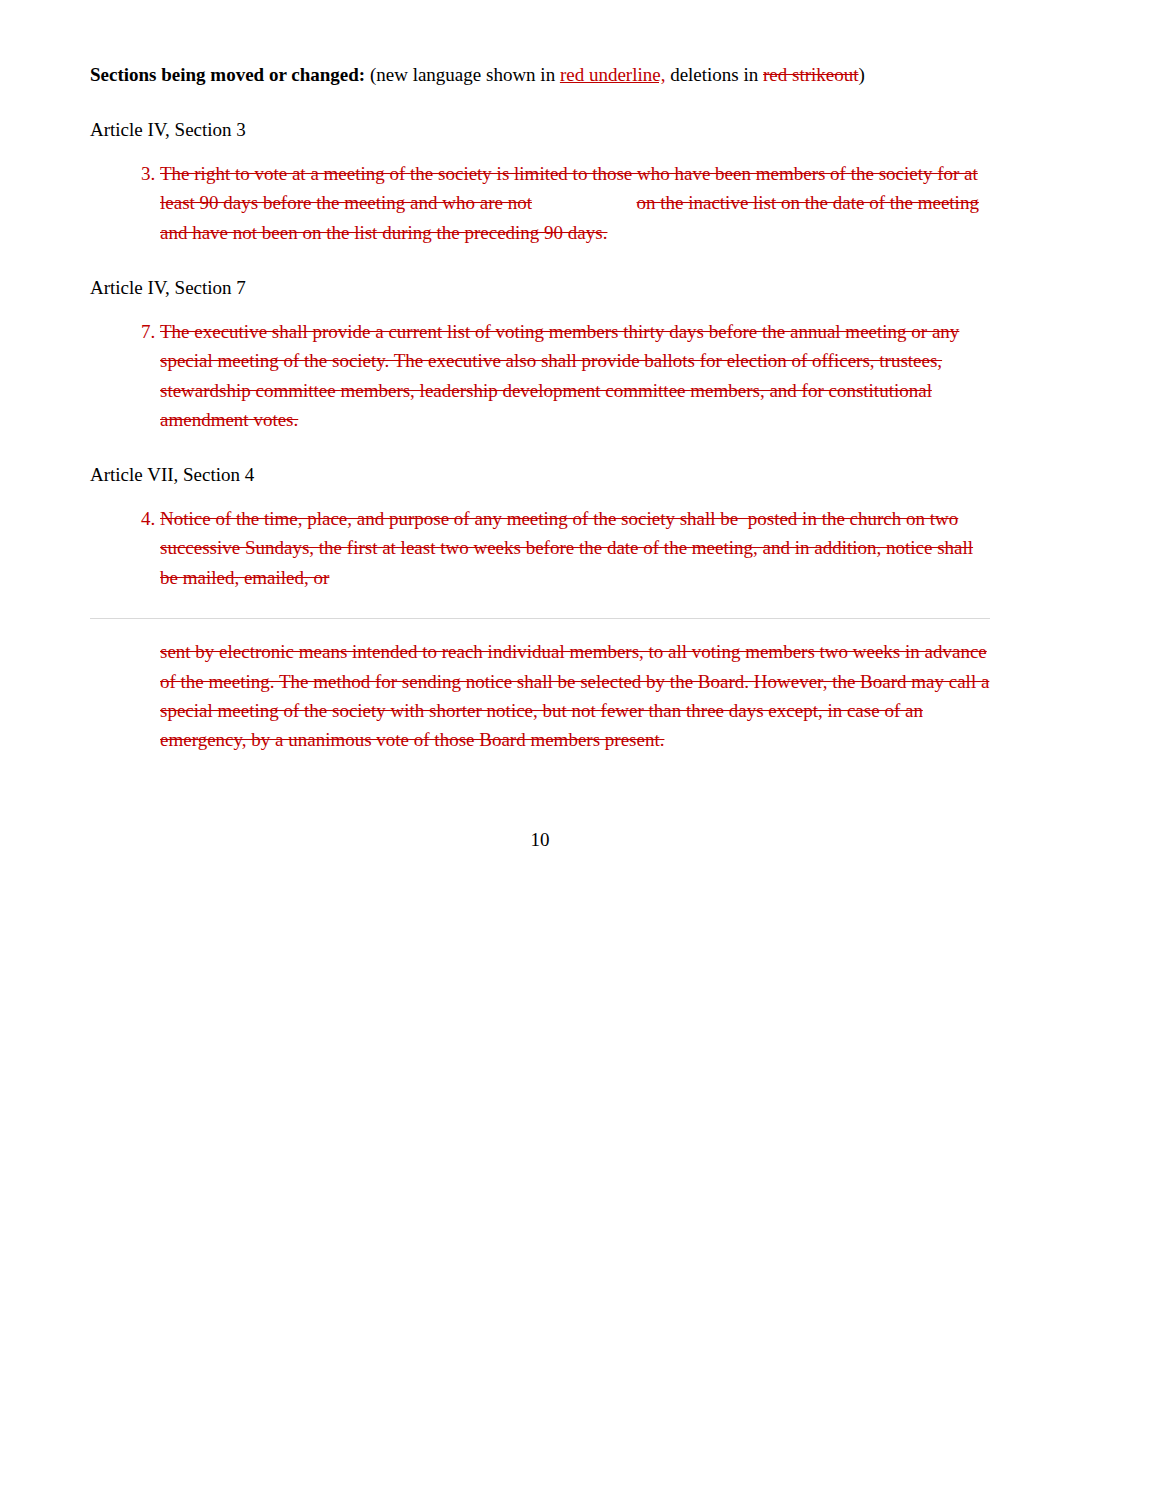Sections being moved or changed: (new language shown in red underline, deletions in red strikeout)
Article IV, Section 3
The right to vote at a meeting of the society is limited to those who have been members of the society for at least 90 days before the meeting and who are not on the inactive list on the date of the meeting and have not been on the list during the preceding 90 days.
Article IV, Section 7
The executive shall provide a current list of voting members thirty days before the annual meeting or any special meeting of the society. The executive also shall provide ballots for election of officers, trustees, stewardship committee members, leadership development committee members, and for constitutional amendment votes.
Article VII, Section 4
Notice of the time, place, and purpose of any meeting of the society shall be posted in the church on two successive Sundays, the first at least two weeks before the date of the meeting, and in addition, notice shall be mailed, emailed, or
sent by electronic means intended to reach individual members, to all voting members two weeks in advance of the meeting. The method for sending notice shall be selected by the Board. However, the Board may call a special meeting of the society with shorter notice, but not fewer than three days except, in case of an emergency, by a unanimous vote of those Board members present.
10